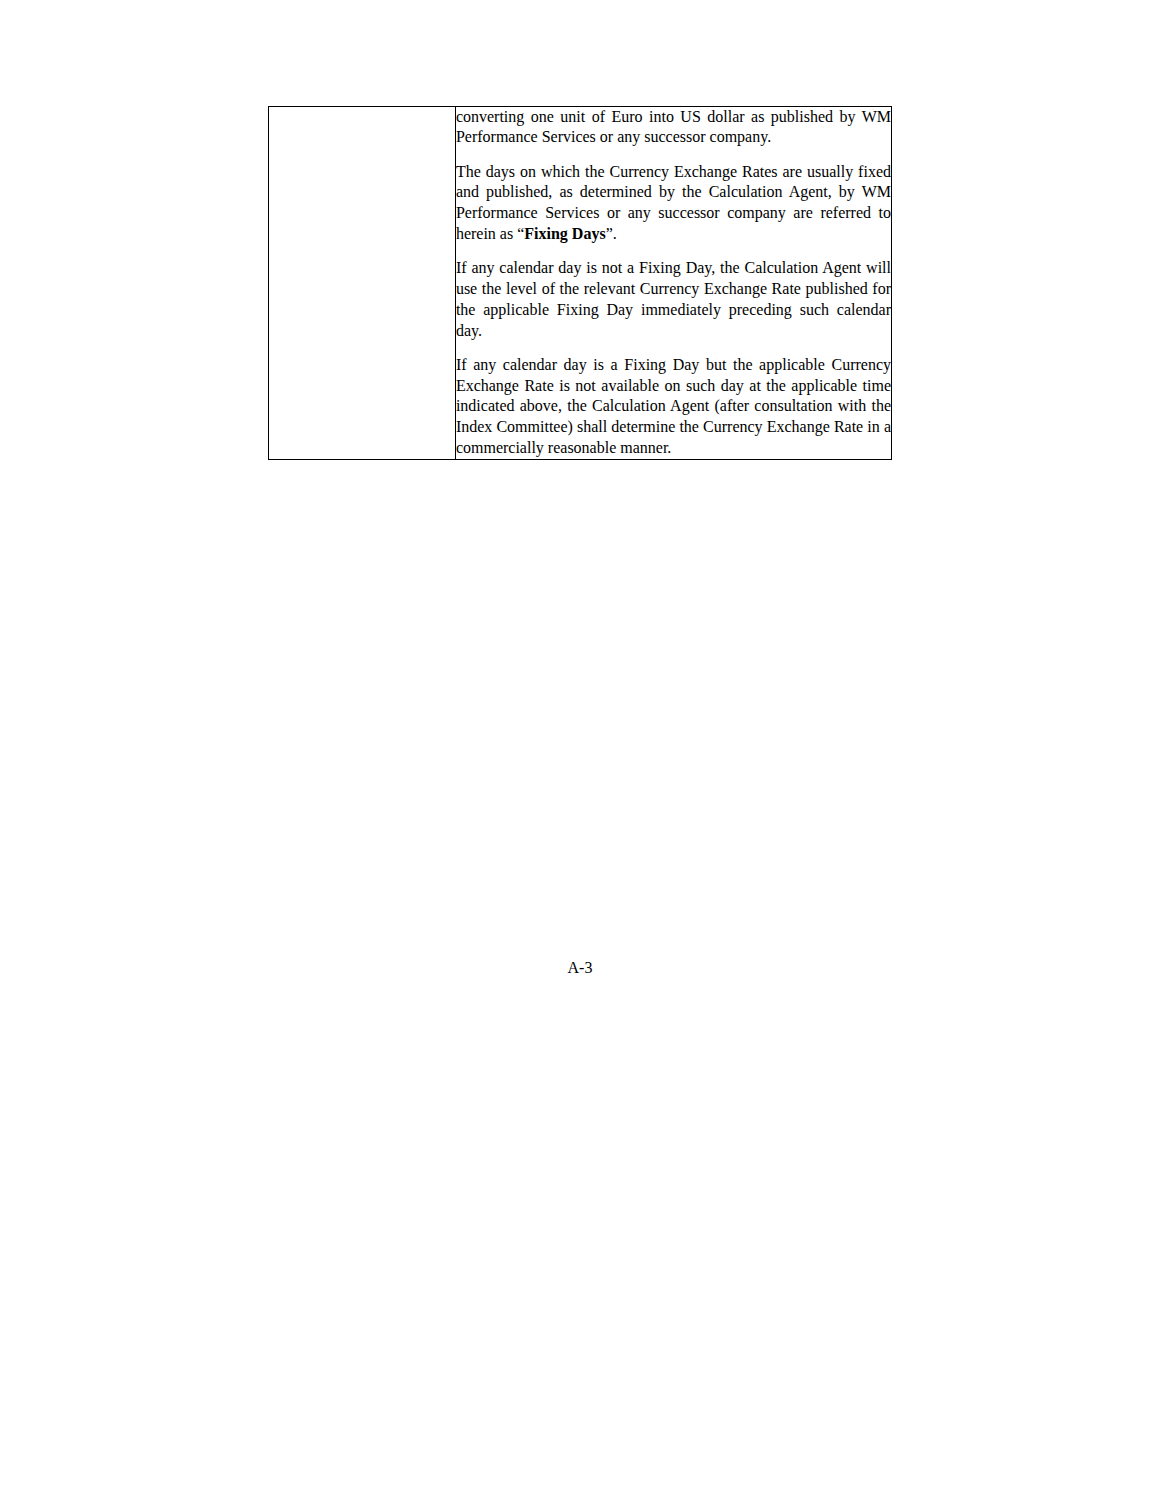| | converting one unit of Euro into US dollar as published by WM Performance Services or any successor company. The days on which the Currency Exchange Rates are usually fixed and published, as determined by the Calculation Agent, by WM Performance Services or any successor company are referred to herein as “ Fixing Days ”. If any calendar day is not a Fixing Day, the Calculation Agent will use the level of the relevant Currency Exchange Rate published for the applicable Fixing Day immediately preceding such calendar day. If any calendar day is a Fixing Day but the applicable Currency Exchange Rate is not available on such day at the applicable time indicated above, the Calculation Agent (after consultation with the Index Committee) shall determine the Currency Exchange Rate in a commercially reasonable manner. |
A-3